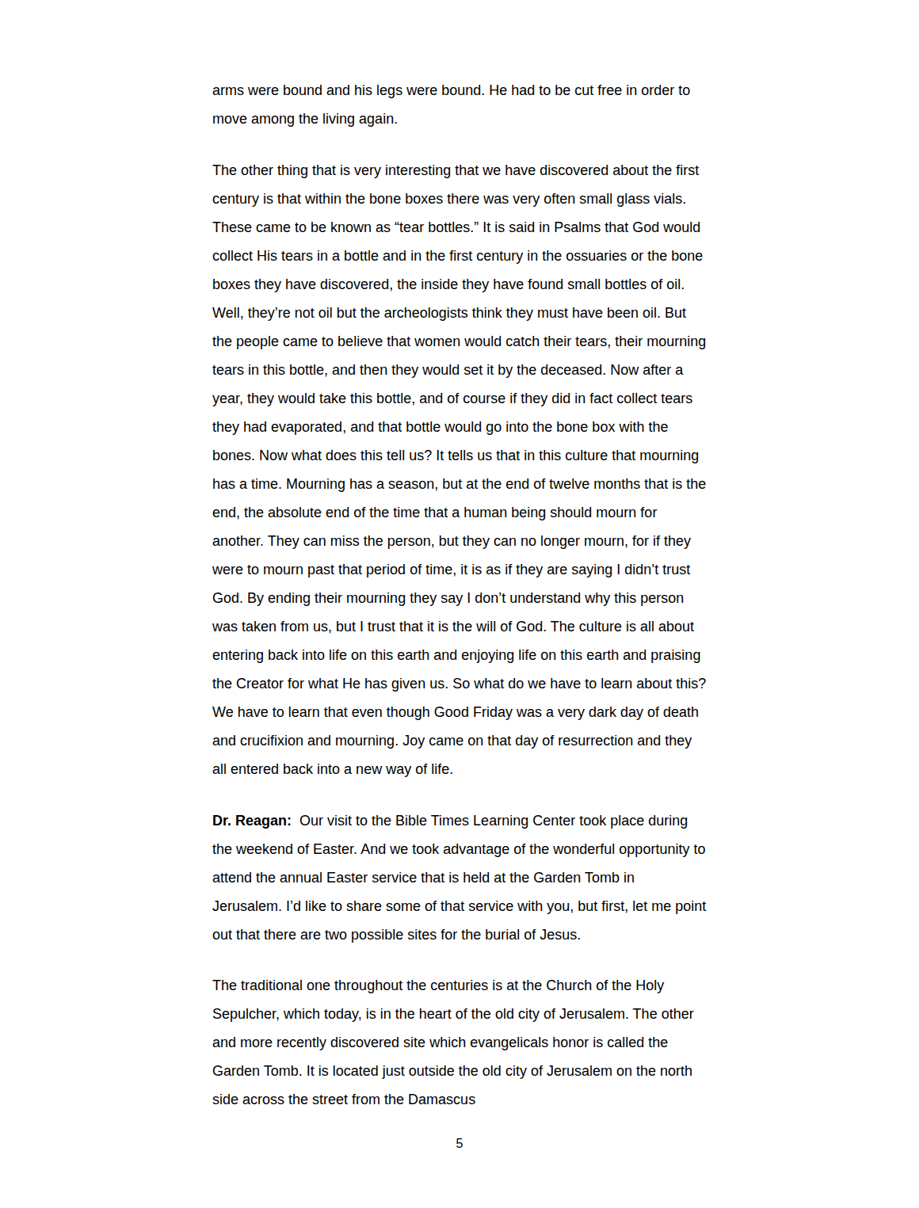arms were bound and his legs were bound. He had to be cut free in order to move among the living again.
The other thing that is very interesting that we have discovered about the first century is that within the bone boxes there was very often small glass vials. These came to be known as “tear bottles.” It is said in Psalms that God would collect His tears in a bottle and in the first century in the ossuaries or the bone boxes they have discovered, the inside they have found small bottles of oil. Well, they’re not oil but the archeologists think they must have been oil. But the people came to believe that women would catch their tears, their mourning tears in this bottle, and then they would set it by the deceased. Now after a year, they would take this bottle, and of course if they did in fact collect tears they had evaporated, and that bottle would go into the bone box with the bones. Now what does this tell us? It tells us that in this culture that mourning has a time. Mourning has a season, but at the end of twelve months that is the end, the absolute end of the time that a human being should mourn for another. They can miss the person, but they can no longer mourn, for if they were to mourn past that period of time, it is as if they are saying I didn’t trust God. By ending their mourning they say I don’t understand why this person was taken from us, but I trust that it is the will of God. The culture is all about entering back into life on this earth and enjoying life on this earth and praising the Creator for what He has given us. So what do we have to learn about this? We have to learn that even though Good Friday was a very dark day of death and crucifixion and mourning. Joy came on that day of resurrection and they all entered back into a new way of life.
Dr. Reagan: Our visit to the Bible Times Learning Center took place during the weekend of Easter. And we took advantage of the wonderful opportunity to attend the annual Easter service that is held at the Garden Tomb in Jerusalem. I’d like to share some of that service with you, but first, let me point out that there are two possible sites for the burial of Jesus.
The traditional one throughout the centuries is at the Church of the Holy Sepulcher, which today, is in the heart of the old city of Jerusalem. The other and more recently discovered site which evangelicals honor is called the Garden Tomb. It is located just outside the old city of Jerusalem on the north side across the street from the Damascus
5